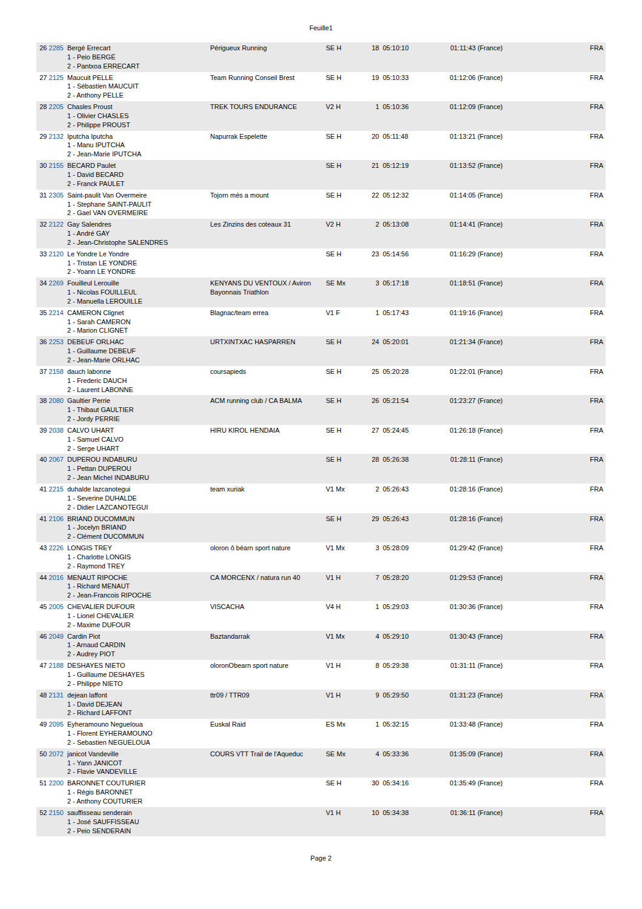Feuille1
| 26 2285 | Bergé Errecart 1 - Peio BERGÉ 2 - Pantxoa ERRECART | Périgueux Running | SE H | 18 | 05:10:10 | 01:11:43 (France) | FRA |
| 27 2125 | Maucuit PELLE 1 - Sébastien MAUCUIT 2 - Anthony PELLE | Team Running Conseil Brest | SE H | 19 | 05:10:33 | 01:12:06 (France) | FRA |
| 28 2205 | Chasles Proust 1 - Olivier CHASLES 2 - Philippe PROUST | TREK TOURS ENDURANCE | V2 H | 1 | 05:10:36 | 01:12:09 (France) | FRA |
| 29 2132 | Iputcha Iputcha 1 - Manu IPUTCHA 2 - Jean-Marie IPUTCHA | Napurrak Espelette | SE H | 20 | 05:11:48 | 01:13:21 (France) | FRA |
| 30 2155 | BECARD Paulet 1 - David BECARD 2 - Franck PAULET | | SE H | 21 | 05:12:19 | 01:13:52 (France) | FRA |
| 31 2305 | Saint-paulit Van Overmeire 1 - Stephane SAINT-PAULIT 2 - Gael VAN OVERMEIRE | Tojorn més a mount | SE H | 22 | 05:12:32 | 01:14:05 (France) | FRA |
| 32 2122 | Gay Salendres 1 - André GAY 2 - Jean-Christophe SALENDRES | Les Zinzins des coteaux 31 | V2 H | 2 | 05:13:08 | 01:14:41 (France) | FRA |
| 33 2120 | Le Yondre Le Yondre 1 - Tristan LE YONDRE 2 - Yoann LE YONDRE | | SE H | 23 | 05:14:56 | 01:16:29 (France) | FRA |
| 34 2269 | Fouilleul Lerouille 1 - Nicolas FOUILLEUL 2 - Manuella LEROUILLE | KENYANS DU VENTOUX / Aviron Bayonnais Triathlon | SE Mx | 3 | 05:17:18 | 01:18:51 (France) | FRA |
| 35 2214 | CAMERON Clignet 1 - Sarah CAMERON 2 - Marion CLIGNET | Blagnac/team errea | V1 F | 1 | 05:17:43 | 01:19:16 (France) | FRA |
| 36 2253 | DEBEUF ORLHAC 1 - Guillaume DEBEUF 2 - Jean-Marie ORLHAC | URTXINTXAC HASPARREN | SE H | 24 | 05:20:01 | 01:21:34 (France) | FRA |
| 37 2158 | dauch labonne 1 - Frederic DAUCH 2 - Laurent LABONNE | coursapieds | SE H | 25 | 05:20:28 | 01:22:01 (France) | FRA |
| 38 2080 | Gaultier Perrie 1 - Thibaut GAULTIER 2 - Jordy PERRIE | ACM running club / CA BALMA | SE H | 26 | 05:21:54 | 01:23:27 (France) | FRA |
| 39 2038 | CALVO UHART 1 - Samuel CALVO 2 - Serge UHART | HIRU KIROL HENDAIA | SE H | 27 | 05:24:45 | 01:26:18 (France) | FRA |
| 40 2067 | DUPEROU INDABURU 1 - Pettan DUPEROU 2 - Jean Michel INDABURU | | SE H | 28 | 05:26:38 | 01:28:11 (France) | FRA |
| 41 2215 | duhalde lazcanotegui 1 - Severine DUHALDE 2 - Didier LAZCANOTEGUI | team xuriak | V1 Mx | 2 | 05:26:43 | 01:28:16 (France) | FRA |
| 41 2106 | BRIAND DUCOMMUN 1 - Jocelyn BRIAND 2 - Clément DUCOMMUN | | SE H | 29 | 05:26:43 | 01:28:16 (France) | FRA |
| 43 2226 | LONGIS TREY 1 - Charlotte LONGIS 2 - Raymond TREY | oloron ô béarn sport nature | V1 Mx | 3 | 05:28:09 | 01:29:42 (France) | FRA |
| 44 2016 | MENAUT RIPOCHE 1 - Richard MENAUT 2 - Jean-Francois RIPOCHE | CA MORCENX / natura run 40 | V1 H | 7 | 05:28:20 | 01:29:53 (France) | FRA |
| 45 2005 | CHEVALIER DUFOUR 1 - Lionel CHEVALIER 2 - Maxime DUFOUR | VISCACHA | V4 H | 1 | 05:29:03 | 01:30:36 (France) | FRA |
| 46 2049 | Cardin Piot 1 - Arnaud CARDIN 2 - Audrey PIOT | Baztandarrak | V1 Mx | 4 | 05:29:10 | 01:30:43 (France) | FRA |
| 47 2188 | DESHAYES NIETO 1 - Guillaume DESHAYES 2 - Philippe NIETO | oloronObearn sport nature | V1 H | 8 | 05:29:38 | 01:31:11 (France) | FRA |
| 48 2131 | dejean laffont 1 - David DEJEAN 2 - Richard LAFFONT | ttr09 / TTR09 | V1 H | 9 | 05:29:50 | 01:31:23 (France) | FRA |
| 49 2095 | Eyheramouno Negueloua 1 - Florent EYHERAMOUNO 2 - Sebastien NEGUELOUA | Euskal Raid | ES Mx | 1 | 05:32:15 | 01:33:48 (France) | FRA |
| 50 2072 | janicot Vandeville 1 - Yann JANICOT 2 - Flavie VANDEVILLE | COURS VTT Trail de l'Aqueduc | SE Mx | 4 | 05:33:36 | 01:35:09 (France) | FRA |
| 51 2200 | BARONNET COUTURIER 1 - Régis BARONNET 2 - Anthony COUTURIER | | SE H | 30 | 05:34:16 | 01:35:49 (France) | FRA |
| 52 2150 | sauffisseau senderain 1 - José SAUFFISSEAU 2 - Peio SENDERAIN | | V1 H | 10 | 05:34:38 | 01:36:11 (France) | FRA |
Page 2